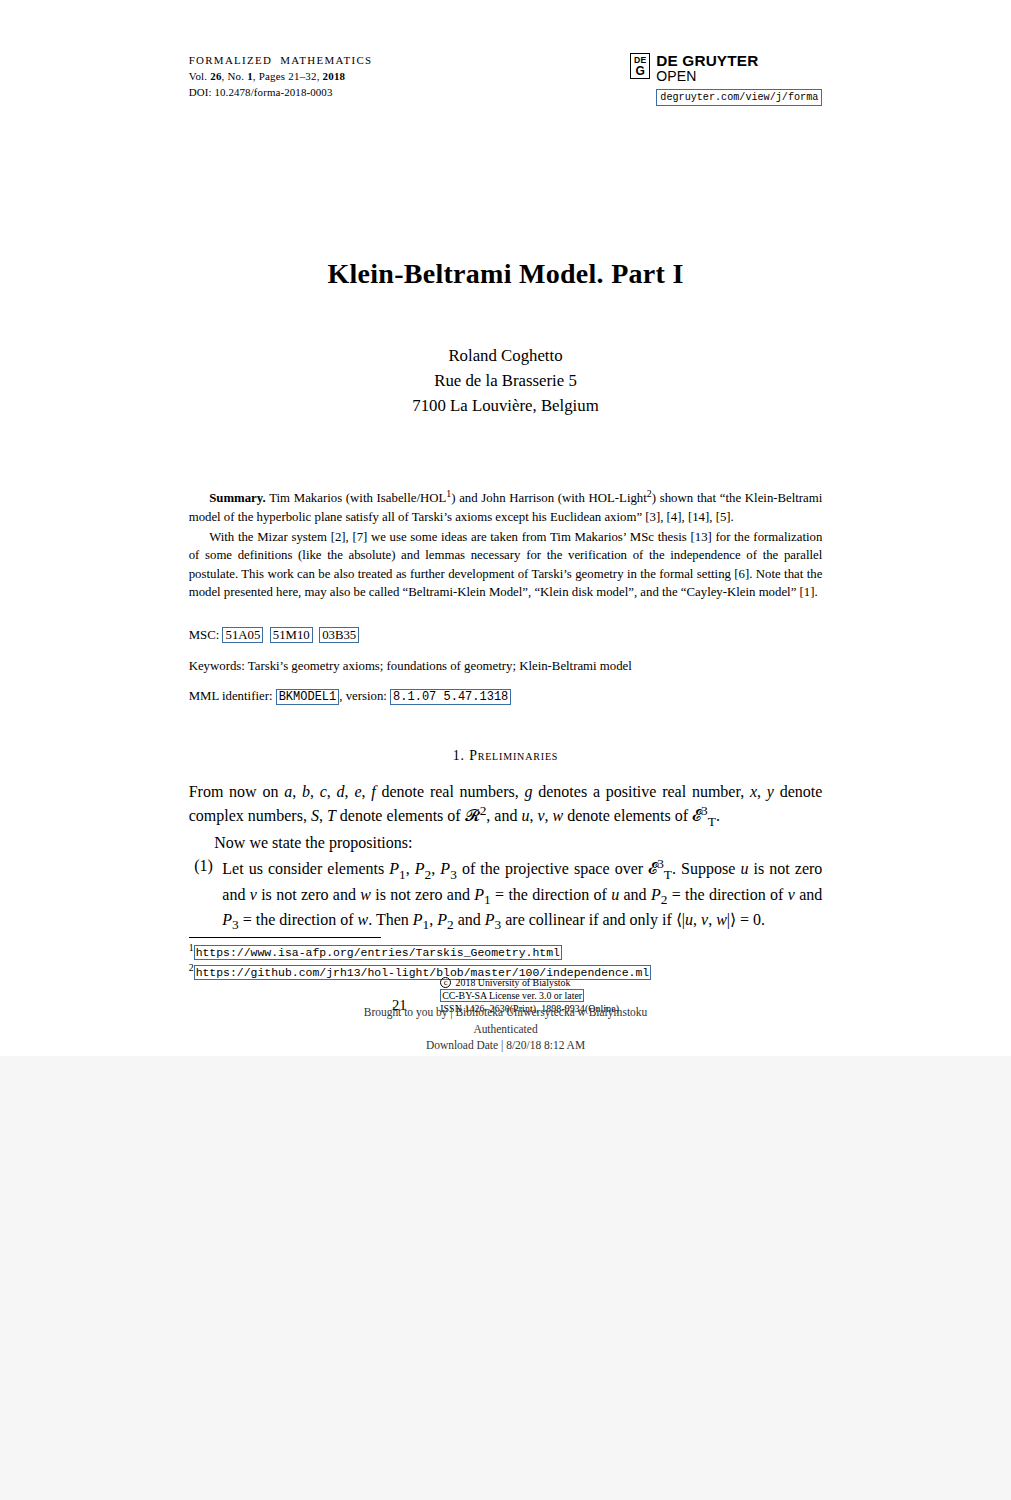FORMALIZED MATHEMATICS
Vol. 26, No. 1, Pages 21–32, 2018
DOI: 10.2478/forma-2018-0003
DE G
DE GRUYTEROPEN
degruyter.com/view/j/forma
Klein-Beltrami Model. Part I
Roland Coghetto
Rue de la Brasserie 5
7100 La Louvière, Belgium
Summary. Tim Makarios (with Isabelle/HOL1) and John Harrison (with HOL-Light2) shown that “the Klein-Beltrami model of the hyperbolic plane satisfy all of Tarski’s axioms except his Euclidean axiom” [3], [4], [14], [5].
With the Mizar system [2], [7] we use some ideas are taken from Tim Makarios’ MSc thesis [13] for the formalization of some definitions (like the absolute) and lemmas necessary for the verification of the independence of the parallel postulate. This work can be also treated as further development of Tarski’s geometry in the formal setting [6]. Note that the model presented here, may also be called “Beltrami-Klein Model”, “Klein disk model”, and the “Cayley-Klein model” [1].
MSC: 51A05 51M10 03B35
Keywords: Tarski’s geometry axioms; foundations of geometry; Klein-Beltrami model
MML identifier: BKMODEL1, version: 8.1.07 5.47.1318
1. Preliminaries
From now on a, b, c, d, e, f denote real numbers, g denotes a positive real number, x, y denote complex numbers, S, T denote elements of 𝓡2, and u, v, w denote elements of 𝓔3T.
Now we state the propositions:
(1) Let us consider elements P1, P2, P3 of the projective space over 𝓔3T. Suppose u is not zero and v is not zero and w is not zero and P1 = the direction of u and P2 = the direction of v and P3 = the direction of w. Then P1, P2 and P3 are collinear if and only if ⟨|u, v, w|⟩ = 0.
1https://www.isa-afp.org/entries/Tarskis_Geometry.html
2https://github.com/jrh13/hol-light/blob/master/100/independence.ml
21
c 2018 University of Bialystok
CC-BY-SA License ver. 3.0 or later
ISSN 1426–2630(Print), 1898-9934(Online)
Brought to you by | Biblioteka Uniwersytecka w Bialymstoku
Authenticated
Download Date | 8/20/18 8:12 AM